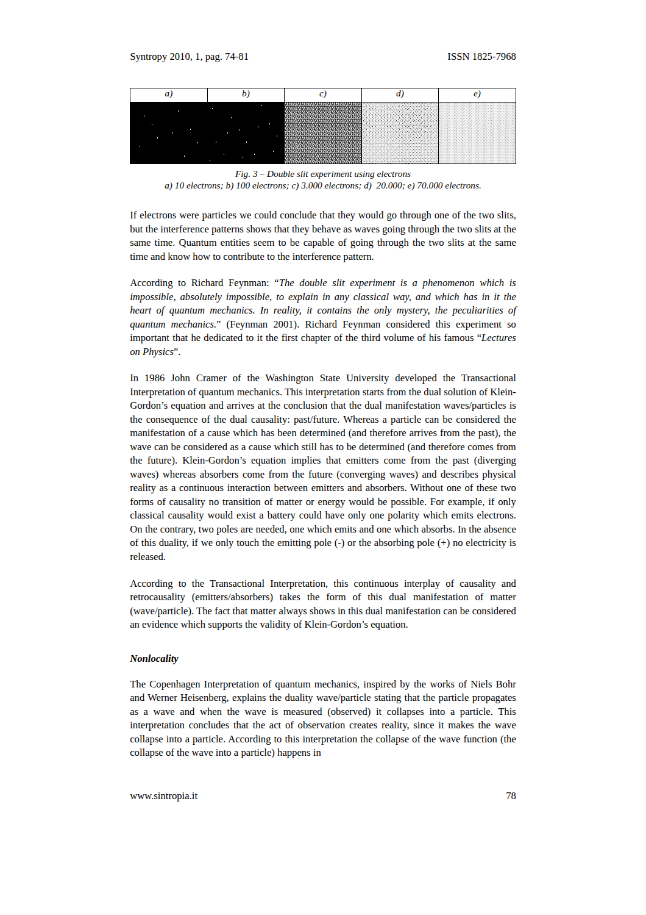Syntropy 2010, 1, pag. 74-81
ISSN 1825-7968
| a) | b) | c) | d) | e) |
Fig. 3 – Double slit experiment using electrons
a) 10 electrons; b) 100 electrons; c) 3.000 electrons; d) 20.000; e) 70.000 electrons.
If electrons were particles we could conclude that they would go through one of the two slits, but the interference patterns shows that they behave as waves going through the two slits at the same time. Quantum entities seem to be capable of going through the two slits at the same time and know how to contribute to the interference pattern.
According to Richard Feynman: “The double slit experiment is a phenomenon which is impossible, absolutely impossible, to explain in any classical way, and which has in it the heart of quantum mechanics. In reality, it contains the only mystery, the peculiarities of quantum mechanics.” (Feynman 2001). Richard Feynman considered this experiment so important that he dedicated to it the first chapter of the third volume of his famous “Lectures on Physics”.
In 1986 John Cramer of the Washington State University developed the Transactional Interpretation of quantum mechanics. This interpretation starts from the dual solution of Klein-Gordon’s equation and arrives at the conclusion that the dual manifestation waves/particles is the consequence of the dual causality: past/future. Whereas a particle can be considered the manifestation of a cause which has been determined (and therefore arrives from the past), the wave can be considered as a cause which still has to be determined (and therefore comes from the future). Klein-Gordon’s equation implies that emitters come from the past (diverging waves) whereas absorbers come from the future (converging waves) and describes physical reality as a continuous interaction between emitters and absorbers. Without one of these two forms of causality no transition of matter or energy would be possible. For example, if only classical causality would exist a battery could have only one polarity which emits electrons. On the contrary, two poles are needed, one which emits and one which absorbs. In the absence of this duality, if we only touch the emitting pole (-) or the absorbing pole (+) no electricity is released.
According to the Transactional Interpretation, this continuous interplay of causality and retrocausality (emitters/absorbers) takes the form of this dual manifestation of matter (wave/particle). The fact that matter always shows in this dual manifestation can be considered an evidence which supports the validity of Klein-Gordon’s equation.
Nonlocality
The Copenhagen Interpretation of quantum mechanics, inspired by the works of Niels Bohr and Werner Heisenberg, explains the duality wave/particle stating that the particle propagates as a wave and when the wave is measured (observed) it collapses into a particle. This interpretation concludes that the act of observation creates reality, since it makes the wave collapse into a particle. According to this interpretation the collapse of the wave function (the collapse of the wave into a particle) happens in
www.sintropia.it
78